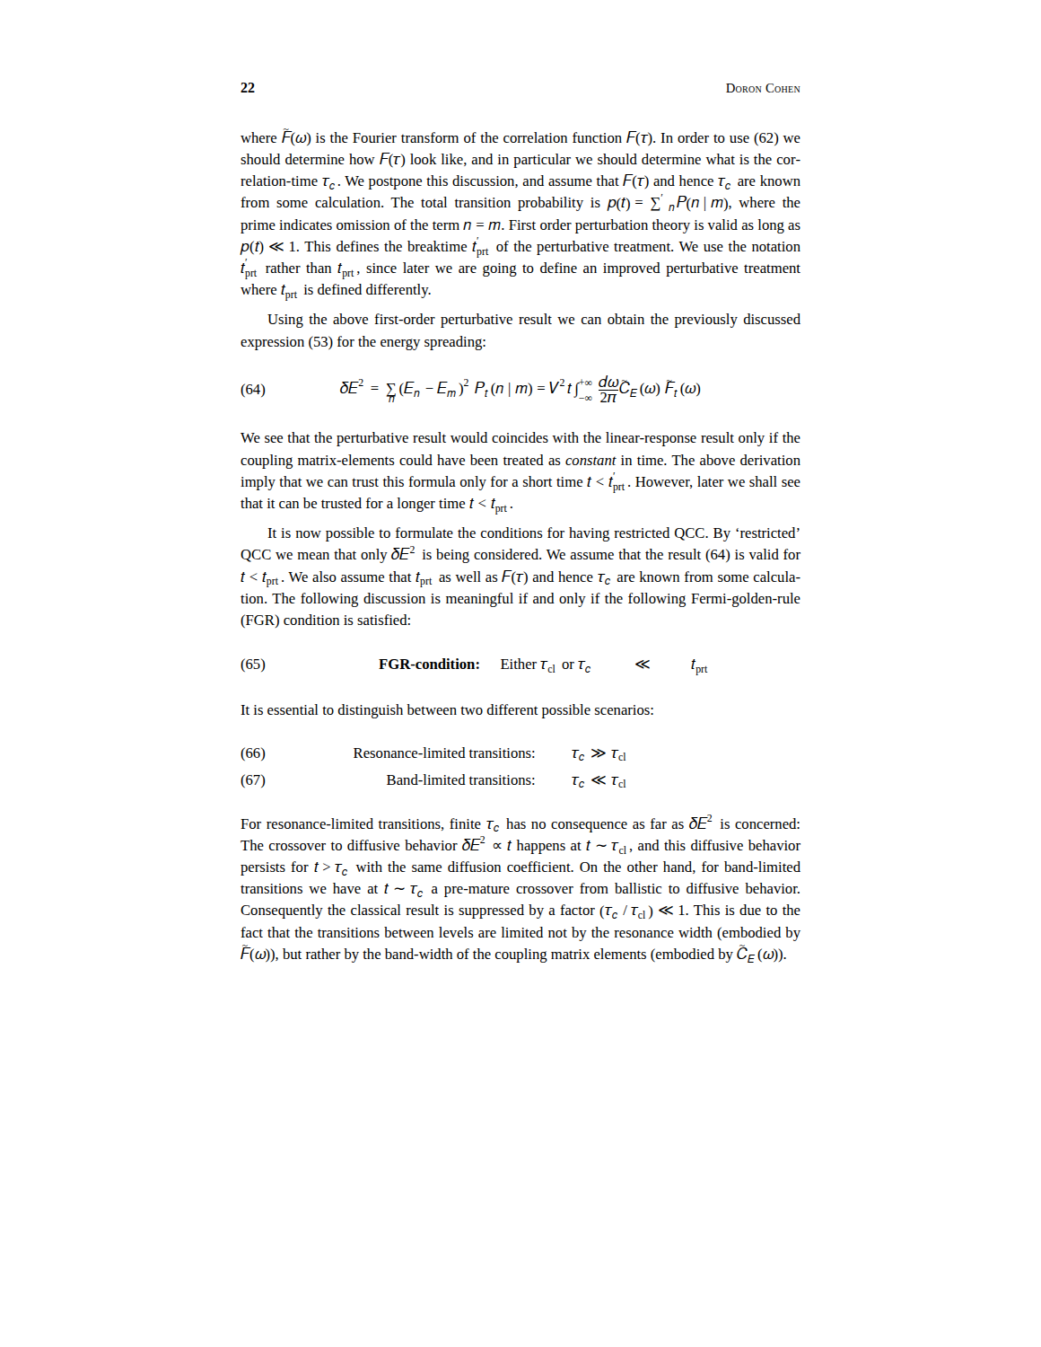22 Doron Cohen
where F~(ω) is the Fourier transform of the correlation function F(τ). In order to use (62) we should determine how F(τ) look like, and in particular we should determine what is the correlation-time τc. We postpone this discussion, and assume that F(τ) and hence τc are known from some calculation. The total transition probability is p(t)=∑′nP(n|m), where the prime indicates omission of the term n=m. First order perturbation theory is valid as long as p(t)≪1. This defines the breaktime tprt′ of the perturbative treatment. We use the notation tprt′ rather than tprt, since later we are going to define an improved perturbative treatment where tprt is defined differently.
Using the above first-order perturbative result we can obtain the previously discussed expression (53) for the energy spreading:
(64) δE2 = ∑n (En−Em)2 Pt(n|m) = V2t ∫−∞+∞ dω2π C~E(ω) F~t(ω) (64)
We see that the perturbative result would coincides with the linear-response result only if the coupling matrix-elements could have been treated as constant in time. The above derivation imply that we can trust this formula only for a short time t<tprt′. However, later we shall see that it can be trusted for a longer time t<tprt.
It is now possible to formulate the conditions for having restricted QCC. By ‘restricted’ QCC we mean that only δE2 is being considered. We assume that the result (64) is valid for t<tprt. We also assume that tprt as well as F(τ) and hence τc are known from some calculation. The following discussion is meaningful if and only if the following Fermi-golden-rule (FGR) condition is satisfied:
(65) FGR-condition: Either τcl or τc ≪ tprt
It is essential to distinguish between two different possible scenarios:
(66) Resonance-limited transitions: τc≫τcl (67) Band-limited transitions: τc≪τcl
For resonance-limited transitions, finite τc has no consequence as far as δE2 is concerned: The crossover to diffusive behavior δE2∝t happens at t∼τcl, and this diffusive behavior persists for t>τc with the same diffusion coefficient. On the other hand, for band-limited transitions we have at t∼τc a pre-mature crossover from ballistic to diffusive behavior. Consequently the classical result is suppressed by a factor (τc/τcl)≪1. This is due to the fact that the transitions between levels are limited not by the resonance width (embodied by F~(ω)), but rather by the band-width of the coupling matrix elements (embodied by C~E(ω)).